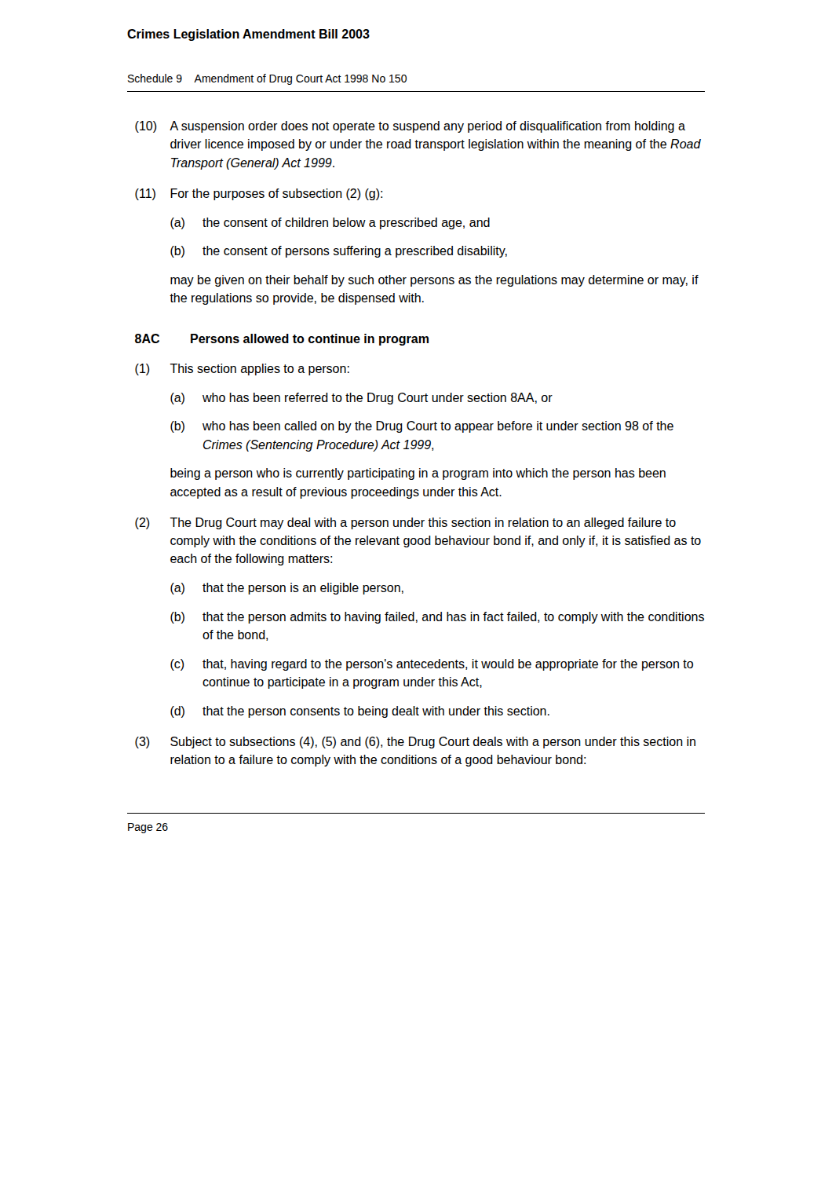Crimes Legislation Amendment Bill 2003
Schedule 9 Amendment of Drug Court Act 1998 No 150
(10) A suspension order does not operate to suspend any period of disqualification from holding a driver licence imposed by or under the road transport legislation within the meaning of the Road Transport (General) Act 1999.
(11) For the purposes of subsection (2) (g):
(a) the consent of children below a prescribed age, and
(b) the consent of persons suffering a prescribed disability,
may be given on their behalf by such other persons as the regulations may determine or may, if the regulations so provide, be dispensed with.
8AC Persons allowed to continue in program
(1) This section applies to a person:
(a) who has been referred to the Drug Court under section 8AA, or
(b) who has been called on by the Drug Court to appear before it under section 98 of the Crimes (Sentencing Procedure) Act 1999,
being a person who is currently participating in a program into which the person has been accepted as a result of previous proceedings under this Act.
(2) The Drug Court may deal with a person under this section in relation to an alleged failure to comply with the conditions of the relevant good behaviour bond if, and only if, it is satisfied as to each of the following matters:
(a) that the person is an eligible person,
(b) that the person admits to having failed, and has in fact failed, to comply with the conditions of the bond,
(c) that, having regard to the person's antecedents, it would be appropriate for the person to continue to participate in a program under this Act,
(d) that the person consents to being dealt with under this section.
(3) Subject to subsections (4), (5) and (6), the Drug Court deals with a person under this section in relation to a failure to comply with the conditions of a good behaviour bond:
Page 26